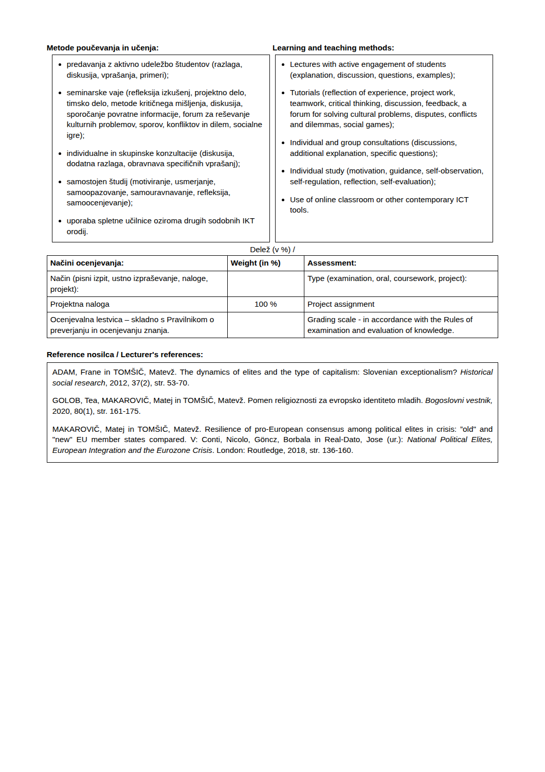Metode poučevanja in učenja:
Learning and teaching methods:
| predavanja z aktivno udeležbo študentov (razlaga, diskusija, vprašanja, primeri); seminarske vaje (refleksija izkušenj, projektno delo, timsko delo, metode kritičnega mišljenja, diskusija, sporočanje povratne informacije, forum za reševanje kulturnih problemov, sporov, konfliktov in dilem, socialne igre); individualne in skupinske konzultacije (diskusija, dodatna razlaga, obravnava specifičnih vprašanj); samostojen študij (motiviranje, usmerjanje, samoopazovanje, samouravnavanje, refleksija, samoocenjevanje); uporaba spletne učilnice oziroma drugih sodobnih IKT orodij. | Lectures with active engagement of students (explanation, discussion, questions, examples); Tutorials (reflection of experience, project work, teamwork, critical thinking, discussion, feedback, a forum for solving cultural problems, disputes, conflicts and dilemmas, social games); Individual and group consultations (discussions, additional explanation, specific questions); Individual study (motivation, guidance, self-observation, self-regulation, reflection, self-evaluation); Use of online classroom or other contemporary ICT tools. |
Delež (v %) /
| Načini ocenjevanja: | Weight (in %) | Assessment: |
| --- | --- | --- |
| Način (pisni izpit, ustno izpraševanje, naloge, projekt): | | Type (examination, oral, coursework, project): |
| Projektna naloga | 100 % | Project assignment |
| Ocenjevalna lestvica – skladno s Pravilnikom o preverjanju in ocenjevanju znanja. | | Grading scale - in accordance with the Rules of examination and evaluation of knowledge. |
Reference nosilca / Lecturer's references:
ADAM, Frane in TOMŠIČ, Matevž. The dynamics of elites and the type of capitalism: Slovenian exceptionalism? Historical social research, 2012, 37(2), str. 53-70.
GOLOB, Tea, MAKAROVIČ, Matej in TOMŠIČ, Matevž. Pomen religioznosti za evropsko identiteto mladih. Bogoslovni vestnik, 2020, 80(1), str. 161-175.
MAKAROVIČ, Matej in TOMŠIČ, Matevž. Resilience of pro-European consensus among political elites in crisis: ”old" and "new" EU member states compared. V: Conti, Nicolo, Göncz, Borbala in Real-Dato, Jose (ur.): National Political Elites, European Integration and the Eurozone Crisis. London: Routledge, 2018, str. 136-160.